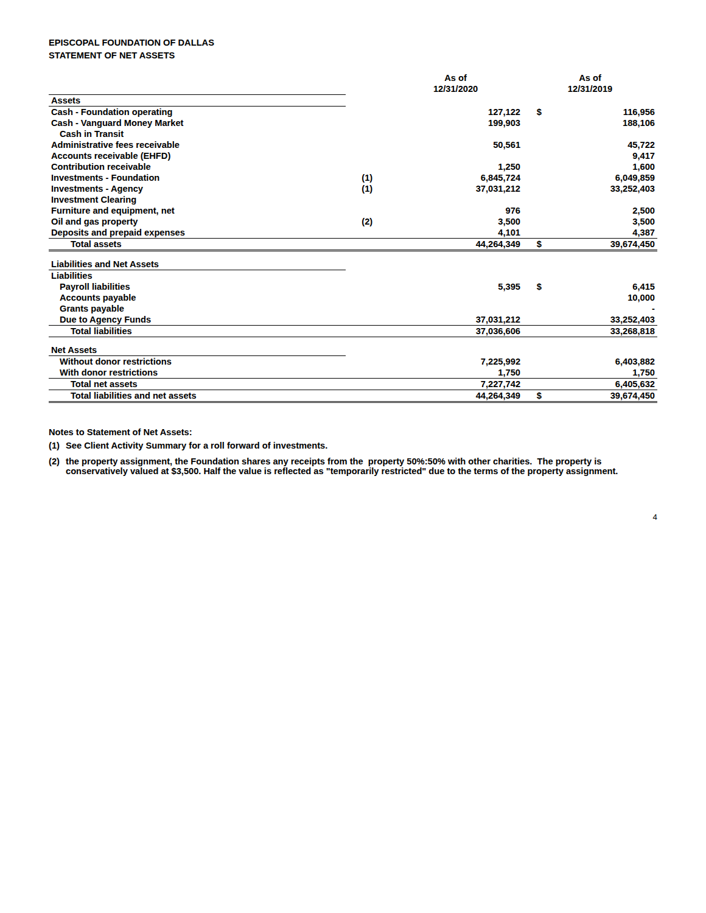EPISCOPAL FOUNDATION OF DALLAS
STATEMENT OF NET ASSETS
| | | As of | As of |
| | | 12/31/2020 | 12/31/2019 |
| Assets | | | | | |
| Cash - Foundation operating | | | 127,122 | $ | 116,956 |
| Cash - Vanguard Money Market | | | 199,903 | | 188,106 |
| Cash in Transit | | | | | |
| Administrative fees receivable | | | 50,561 | | 45,722 |
| Accounts receivable (EHFD) | | | | | 9,417 |
| Contribution receivable | | | 1,250 | | 1,600 |
| Investments - Foundation | (1) | | 6,845,724 | | 6,049,859 |
| Investments - Agency | (1) | | 37,031,212 | | 33,252,403 |
| Investment Clearing | | | | | |
| Furniture and equipment, net | | | 976 | | 2,500 |
| Oil and gas property | (2) | | 3,500 | | 3,500 |
| Deposits and prepaid expenses | | | 4,101 | | 4,387 |
| Total assets | | | 44,264,349 | $ | 39,674,450 |
| Liabilities and Net Assets | | | | | |
| Liabilities | | | | | |
| Payroll liabilities | | | 5,395 | $ | 6,415 |
| Accounts payable | | | | | 10,000 |
| Grants payable | | | | | - |
| Due to Agency Funds | | | 37,031,212 | | 33,252,403 |
| Total liabilities | | | 37,036,606 | | 33,268,818 |
| Net Assets | | | | | |
| Without donor restrictions | | | 7,225,992 | | 6,403,882 |
| With donor restrictions | | | 1,750 | | 1,750 |
| Total net assets | | | 7,227,742 | | 6,405,632 |
| Total liabilities and net assets | | | 44,264,349 | $ | 39,674,450 |
Notes to Statement of Net Assets:
(1) See Client Activity Summary for a roll forward of investments.
(2) the property assignment, the Foundation shares any receipts from the property 50%:50% with other charities. The property is conservatively valued at $3,500. Half the value is reflected as "temporarily restricted" due to the terms of the property assignment.
4